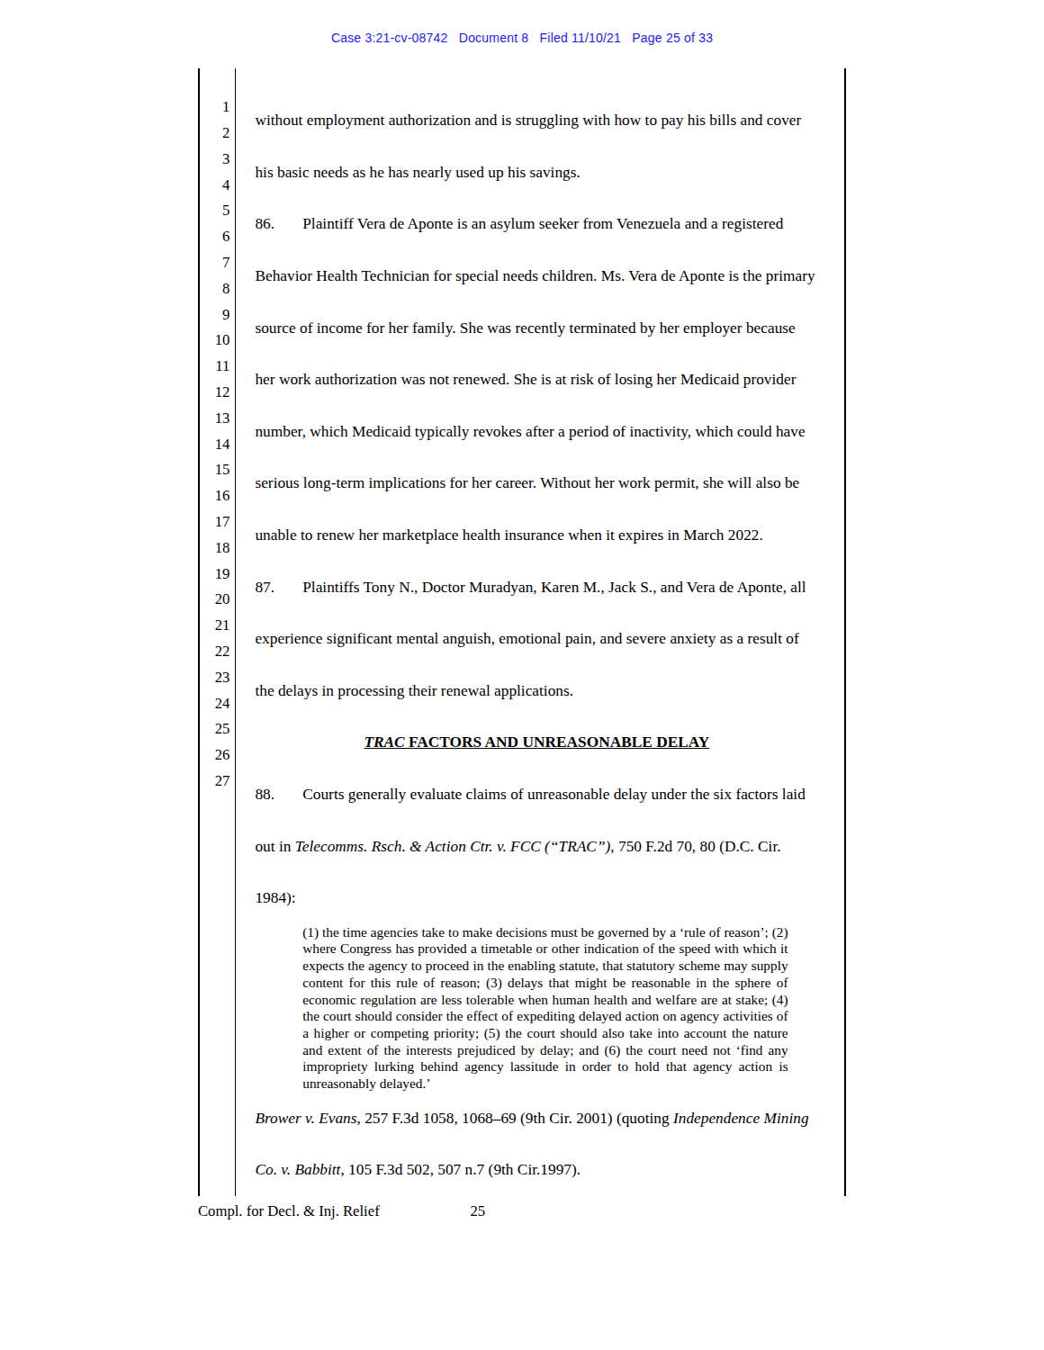Case 3:21-cv-08742 Document 8 Filed 11/10/21 Page 25 of 33
1
2
3
4
5
6
7
8
9
10
11
12
13
14
15
16
17
18
19
20
21
22
23
24
25
26
27
without employment authorization and is struggling with how to pay his bills and cover his basic needs as he has nearly used up his savings.
86. Plaintiff Vera de Aponte is an asylum seeker from Venezuela and a registered Behavior Health Technician for special needs children. Ms. Vera de Aponte is the primary source of income for her family. She was recently terminated by her employer because her work authorization was not renewed. She is at risk of losing her Medicaid provider number, which Medicaid typically revokes after a period of inactivity, which could have serious long-term implications for her career. Without her work permit, she will also be unable to renew her marketplace health insurance when it expires in March 2022.
87. Plaintiffs Tony N., Doctor Muradyan, Karen M., Jack S., and Vera de Aponte, all experience significant mental anguish, emotional pain, and severe anxiety as a result of the delays in processing their renewal applications.
TRAC FACTORS AND UNREASONABLE DELAY
88. Courts generally evaluate claims of unreasonable delay under the six factors laid out in Telecomms. Rsch. & Action Ctr. v. FCC (“TRAC”), 750 F.2d 70, 80 (D.C. Cir. 1984):
(1) the time agencies take to make decisions must be governed by a ‘rule of reason’; (2) where Congress has provided a timetable or other indication of the speed with which it expects the agency to proceed in the enabling statute, that statutory scheme may supply content for this rule of reason; (3) delays that might be reasonable in the sphere of economic regulation are less tolerable when human health and welfare are at stake; (4) the court should consider the effect of expediting delayed action on agency activities of a higher or competing priority; (5) the court should also take into account the nature and extent of the interests prejudiced by delay; and (6) the court need not ‘find any impropriety lurking behind agency lassitude in order to hold that agency action is unreasonably delayed.’
Brower v. Evans, 257 F.3d 1058, 1068–69 (9th Cir. 2001) (quoting Independence Mining Co. v. Babbitt, 105 F.3d 502, 507 n.7 (9th Cir.1997).
Compl. for Decl. & Inj. Relief 25